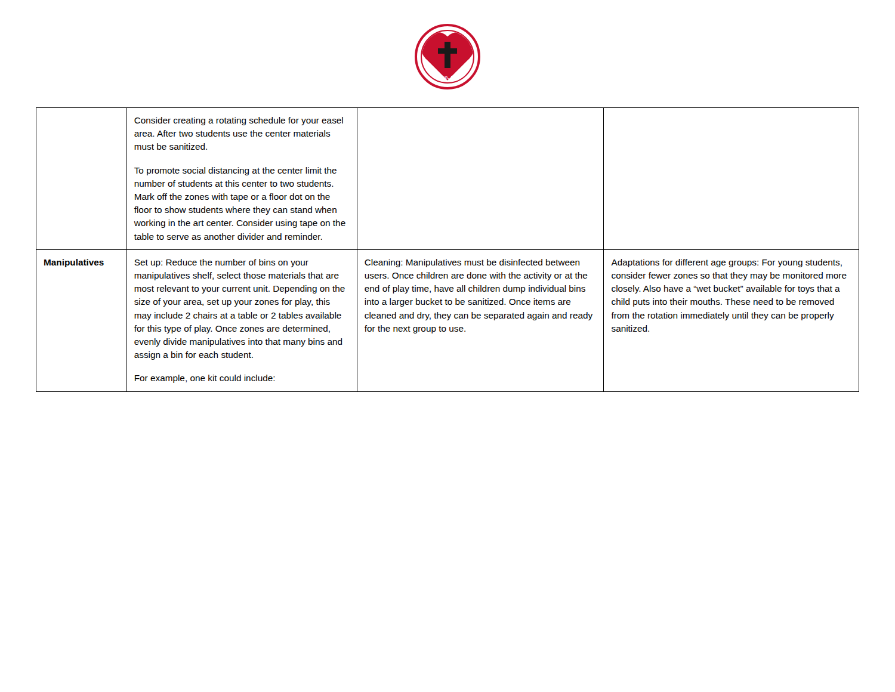Sacred Heart School
Lynn, MA
| | Consider creating a rotating schedule for your easel area. After two students use the center materials must be sanitized. To promote social distancing at the center limit the number of students at this center to two students. Mark off the zones with tape or a floor dot on the floor to show students where they can stand when working in the art center. Consider using tape on the table to serve as another divider and reminder. | | |
| Manipulatives | Set up: Reduce the number of bins on your manipulatives shelf, select those materials that are most relevant to your current unit. Depending on the size of your area, set up your zones for play, this may include 2 chairs at a table or 2 tables available for this type of play. Once zones are determined, evenly divide manipulatives into that many bins and assign a bin for each student. For example, one kit could include: | Cleaning: Manipulatives must be disinfected between users. Once children are done with the activity or at the end of play time, have all children dump individual bins into a larger bucket to be sanitized. Once items are cleaned and dry, they can be separated again and ready for the next group to use. | Adaptations for different age groups: For young students, consider fewer zones so that they may be monitored more closely. Also have a “wet bucket” available for toys that a child puts into their mouths. These need to be removed from the rotation immediately until they can be properly sanitized. |